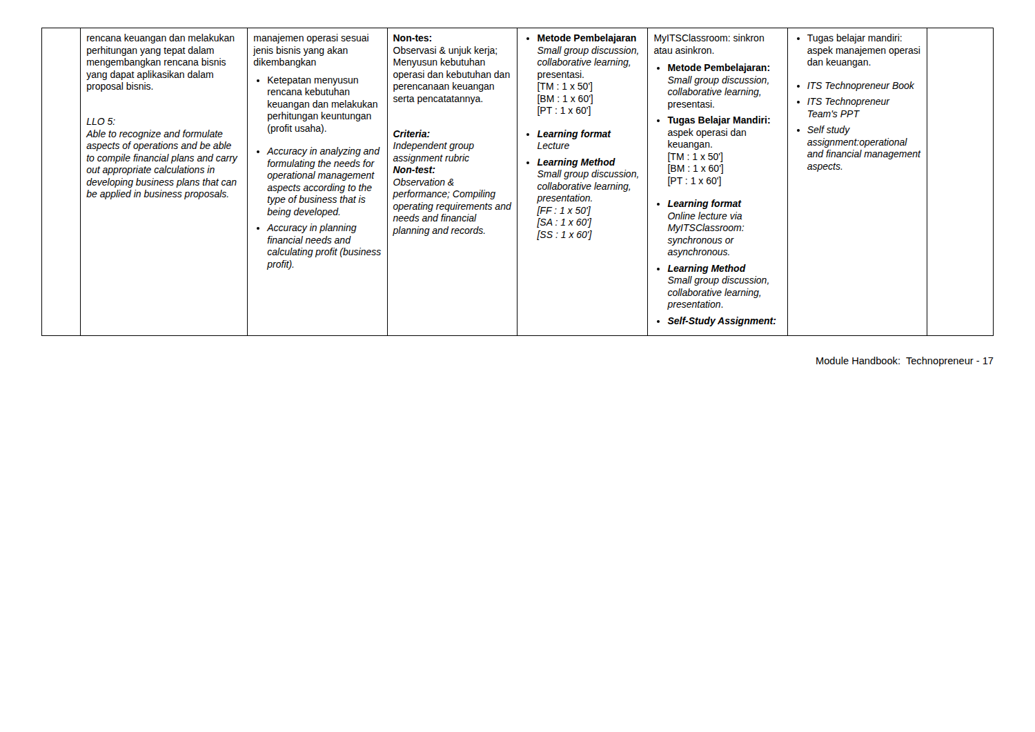| | rencana keuangan dan melakukan perhitungan yang tepat dalam mengembangkan rencana bisnis yang dapat aplikasikan dalam proposal bisnis. LLO 5: Able to recognize and formulate aspects of operations and be able to compile financial plans and carry out appropriate calculations in developing business plans that can be applied in business proposals. | manajemen operasi sesuai jenis bisnis yang akan dikembangkan Ketepatan menyusun rencana kebutuhan keuangan dan melakukan perhitungan keuntungan (profit usaha). Accuracy in analyzing and formulating the needs for operational management aspects according to the type of business that is being developed. Accuracy in planning financial needs and calculating profit (business profit). | Non-tes: Observasi & unjuk kerja; Menyusun kebutuhan operasi dan kebutuhan dan perencanaan keuangan serta pencatatannya. Criteria: Independent group assignment rubric Non-test: Observation & performance; Compiling operating requirements and needs and financial planning and records. | Metode Pembelajaran Small group discussion, collaborative learning, presentasi. [TM : 1 x 50'] [BM : 1 x 60'] [PT : 1 x 60'] Learning format Lecture Learning Method Small group discussion, collaborative learning, presentation. [FF : 1 x 50'] [SA : 1 x 60'] [SS : 1 x 60'] | MyITSClassroom: sinkron atau asinkron. Metode Pembelajaran: Small group discussion, collaborative learning, presentasi. Tugas Belajar Mandiri: aspek operasi dan keuangan. [TM : 1 x 50'] [BM : 1 x 60'] [PT : 1 x 60'] Learning format Online lecture via MyITSClassroom: synchronous or asynchronous. Learning Method Small group discussion, collaborative learning, presentation . Self-Study Assignment: | Tugas belajar mandiri: aspek manajemen operasi dan keuangan. ITS Technopreneur Book ITS Technopreneur Team's PPT Self study assignment:operational and financial management aspects. | |
Module Handbook: Technopreneur - 17